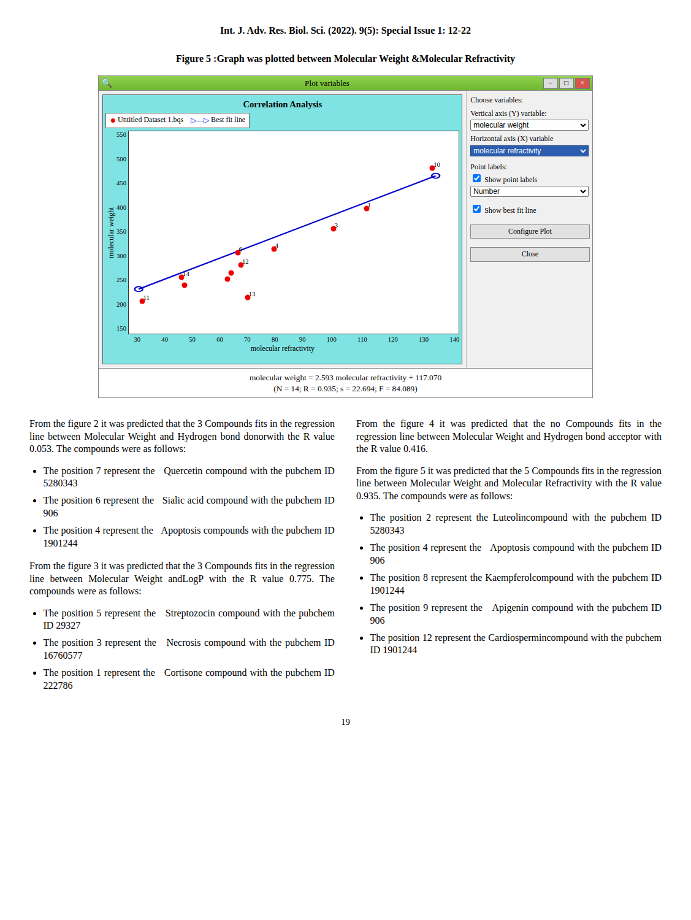Int. J. Adv. Res. Biol. Sci. (2022). 9(5): Special Issue 1: 12-22
Figure 5 :Graph was plotted between Molecular Weight &Molecular Refractivity
🔍 Plot variables −□×
Correlation Analysis
● Untitled Dataset 1.bqs ▷—▷ Best fit line
molecular weight
550 500 450 400 350 300 250 200 150
11
14
6
12
13
4
3
1
10
3040506070 8090100110120 130140
molecular refractivity
Choose variables:
Vertical axis (Y) variable: molecular weight Horizontal axis (X) variable molecular refractivity
Point labels:
Show point labels
Number
Show best fit line
Configure Plot
Close
molecular weight = 2.593 molecular refractivity + 117.070
(N = 14; R = 0.935; s = 22.694; F = 84.089)
From the figure 2 it was predicted that the 3 Compounds fits in the regression line between Molecular Weight and Hydrogen bond donorwith the R value 0.053. The compounds were as follows:
The position 7 represent the Quercetin compound with the pubchem ID 5280343
The position 6 represent the Sialic acid compound with the pubchem ID 906
The position 4 represent the Apoptosis compounds with the pubchem ID 1901244
From the figure 3 it was predicted that the 3 Compounds fits in the regression line between Molecular Weight andLogP with the R value 0.775. The compounds were as follows:
The position 5 represent the Streptozocin compound with the pubchem ID 29327
The position 3 represent the Necrosis compound with the pubchem ID 16760577
The position 1 represent the Cortisone compound with the pubchem ID 222786
From the figure 4 it was predicted that the no Compounds fits in the regression line between Molecular Weight and Hydrogen bond acceptor with the R value 0.416.
From the figure 5 it was predicted that the 5 Compounds fits in the regression line between Molecular Weight and Molecular Refractivity with the R value 0.935. The compounds were as follows:
The position 2 represent the Luteolincompound with the pubchem ID 5280343
The position 4 represent the Apoptosis compound with the pubchem ID 906
The position 8 represent the Kaempferolcompound with the pubchem ID 1901244
The position 9 represent the Apigenin compound with the pubchem ID 906
The position 12 represent the Cardiospermincompound with the pubchem ID 1901244
19